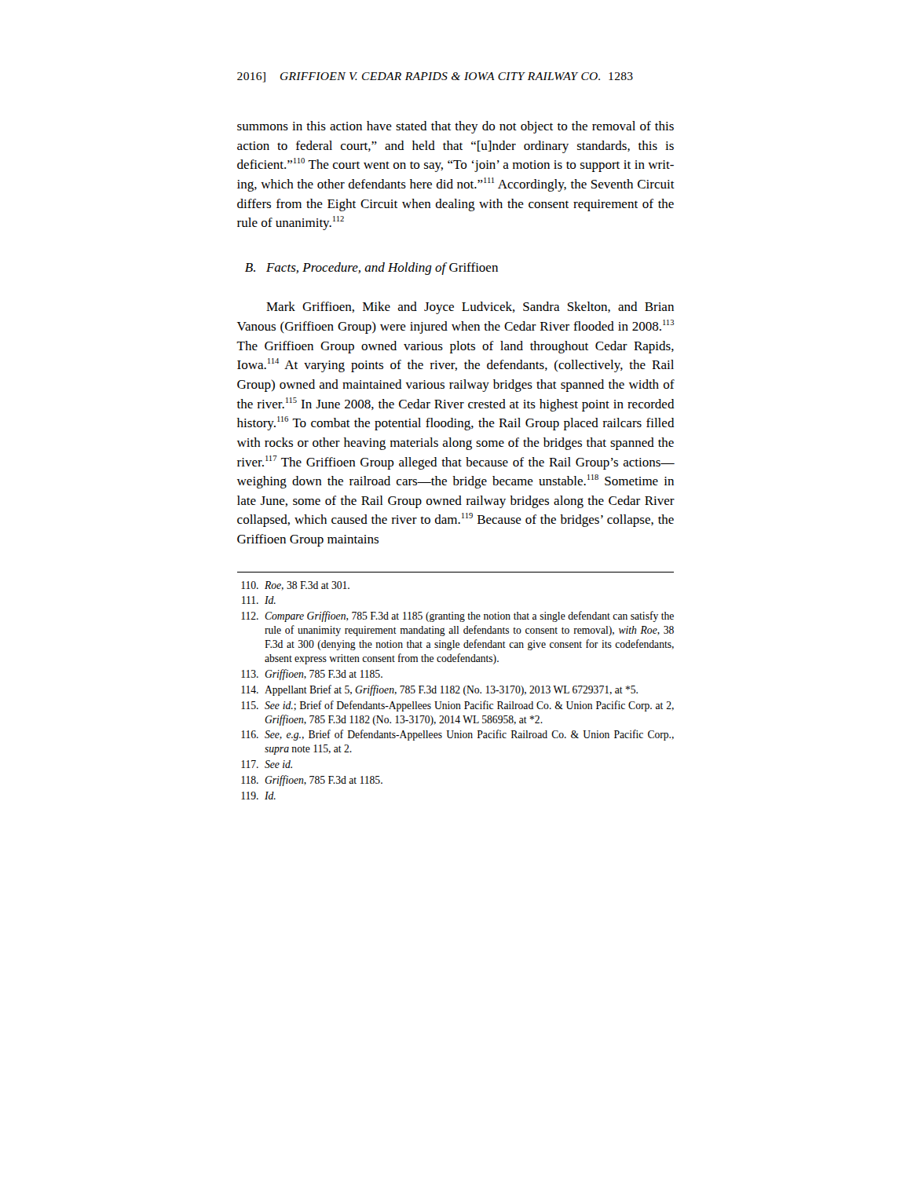2016] GRIFFIOEN V. CEDAR RAPIDS & IOWA CITY RAILWAY CO. 1283
summons in this action have stated that they do not object to the removal of this action to federal court,” and held that “[u]nder ordinary standards, this is deficient.”110 The court went on to say, “To ‘join’ a motion is to support it in writing, which the other defendants here did not.”111 Accordingly, the Seventh Circuit differs from the Eight Circuit when dealing with the consent requirement of the rule of unanimity.112
B. Facts, Procedure, and Holding of Griffioen
Mark Griffioen, Mike and Joyce Ludvicek, Sandra Skelton, and Brian Vanous (Griffioen Group) were injured when the Cedar River flooded in 2008.113 The Griffioen Group owned various plots of land throughout Cedar Rapids, Iowa.114 At varying points of the river, the defendants, (collectively, the Rail Group) owned and maintained various railway bridges that spanned the width of the river.115 In June 2008, the Cedar River crested at its highest point in recorded history.116 To combat the potential flooding, the Rail Group placed railcars filled with rocks or other heaving materials along some of the bridges that spanned the river.117 The Griffioen Group alleged that because of the Rail Group’s actions—weighing down the railroad cars—the bridge became unstable.118 Sometime in late June, some of the Rail Group owned railway bridges along the Cedar River collapsed, which caused the river to dam.119 Because of the bridges’ collapse, the Griffioen Group maintains
110.
Roe, 38 F.3d at 301.
111.
Id.
112.
Compare Griffioen, 785 F.3d at 1185 (granting the notion that a single defendant can satisfy the rule of unanimity requirement mandating all defendants to consent to removal), with Roe, 38 F.3d at 300 (denying the notion that a single defendant can give consent for its codefendants, absent express written consent from the codefendants).
113.
Griffioen, 785 F.3d at 1185.
114.
Appellant Brief at 5, Griffioen, 785 F.3d 1182 (No. 13-3170), 2013 WL 6729371, at *5.
115.
See id.; Brief of Defendants-Appellees Union Pacific Railroad Co. & Union Pacific Corp. at 2, Griffioen, 785 F.3d 1182 (No. 13-3170), 2014 WL 586958, at *2.
116.
See, e.g., Brief of Defendants-Appellees Union Pacific Railroad Co. & Union Pacific Corp., supra note 115, at 2.
117.
See id.
118.
Griffioen, 785 F.3d at 1185.
119.
Id.